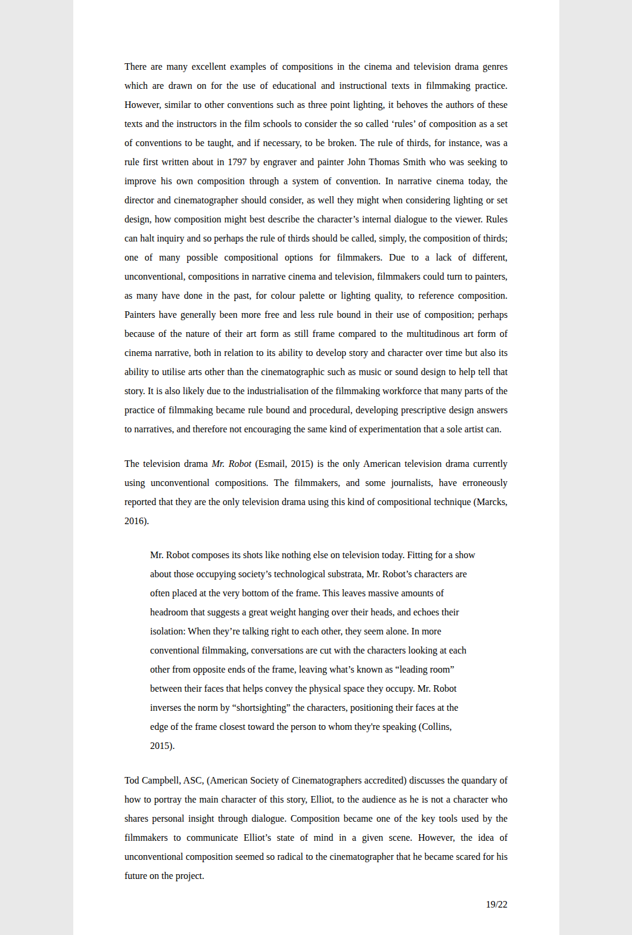There are many excellent examples of compositions in the cinema and television drama genres which are drawn on for the use of educational and instructional texts in filmmaking practice. However, similar to other conventions such as three point lighting, it behoves the authors of these texts and the instructors in the film schools to consider the so called ‘rules’ of composition as a set of conventions to be taught, and if necessary, to be broken. The rule of thirds, for instance, was a rule first written about in 1797 by engraver and painter John Thomas Smith who was seeking to improve his own composition through a system of convention. In narrative cinema today, the director and cinematographer should consider, as well they might when considering lighting or set design, how composition might best describe the character’s internal dialogue to the viewer. Rules can halt inquiry and so perhaps the rule of thirds should be called, simply, the composition of thirds; one of many possible compositional options for filmmakers. Due to a lack of different, unconventional, compositions in narrative cinema and television, filmmakers could turn to painters, as many have done in the past, for colour palette or lighting quality, to reference composition. Painters have generally been more free and less rule bound in their use of composition; perhaps because of the nature of their art form as still frame compared to the multitudinous art form of cinema narrative, both in relation to its ability to develop story and character over time but also its ability to utilise arts other than the cinematographic such as music or sound design to help tell that story. It is also likely due to the industrialisation of the filmmaking workforce that many parts of the practice of filmmaking became rule bound and procedural, developing prescriptive design answers to narratives, and therefore not encouraging the same kind of experimentation that a sole artist can.
The television drama Mr. Robot (Esmail, 2015) is the only American television drama currently using unconventional compositions. The filmmakers, and some journalists, have erroneously reported that they are the only television drama using this kind of compositional technique (Marcks, 2016).
Mr. Robot composes its shots like nothing else on television today. Fitting for a show about those occupying society’s technological substrata, Mr. Robot’s characters are often placed at the very bottom of the frame. This leaves massive amounts of headroom that suggests a great weight hanging over their heads, and echoes their isolation: When they’re talking right to each other, they seem alone. In more conventional filmmaking, conversations are cut with the characters looking at each other from opposite ends of the frame, leaving what’s known as “leading room” between their faces that helps convey the physical space they occupy. Mr. Robot inverses the norm by “shortsighting” the characters, positioning their faces at the edge of the frame closest toward the person to whom they're speaking (Collins, 2015).
Tod Campbell, ASC, (American Society of Cinematographers accredited) discusses the quandary of how to portray the main character of this story, Elliot, to the audience as he is not a character who shares personal insight through dialogue. Composition became one of the key tools used by the filmmakers to communicate Elliot’s state of mind in a given scene. However, the idea of unconventional composition seemed so radical to the cinematographer that he became scared for his future on the project.
19/22